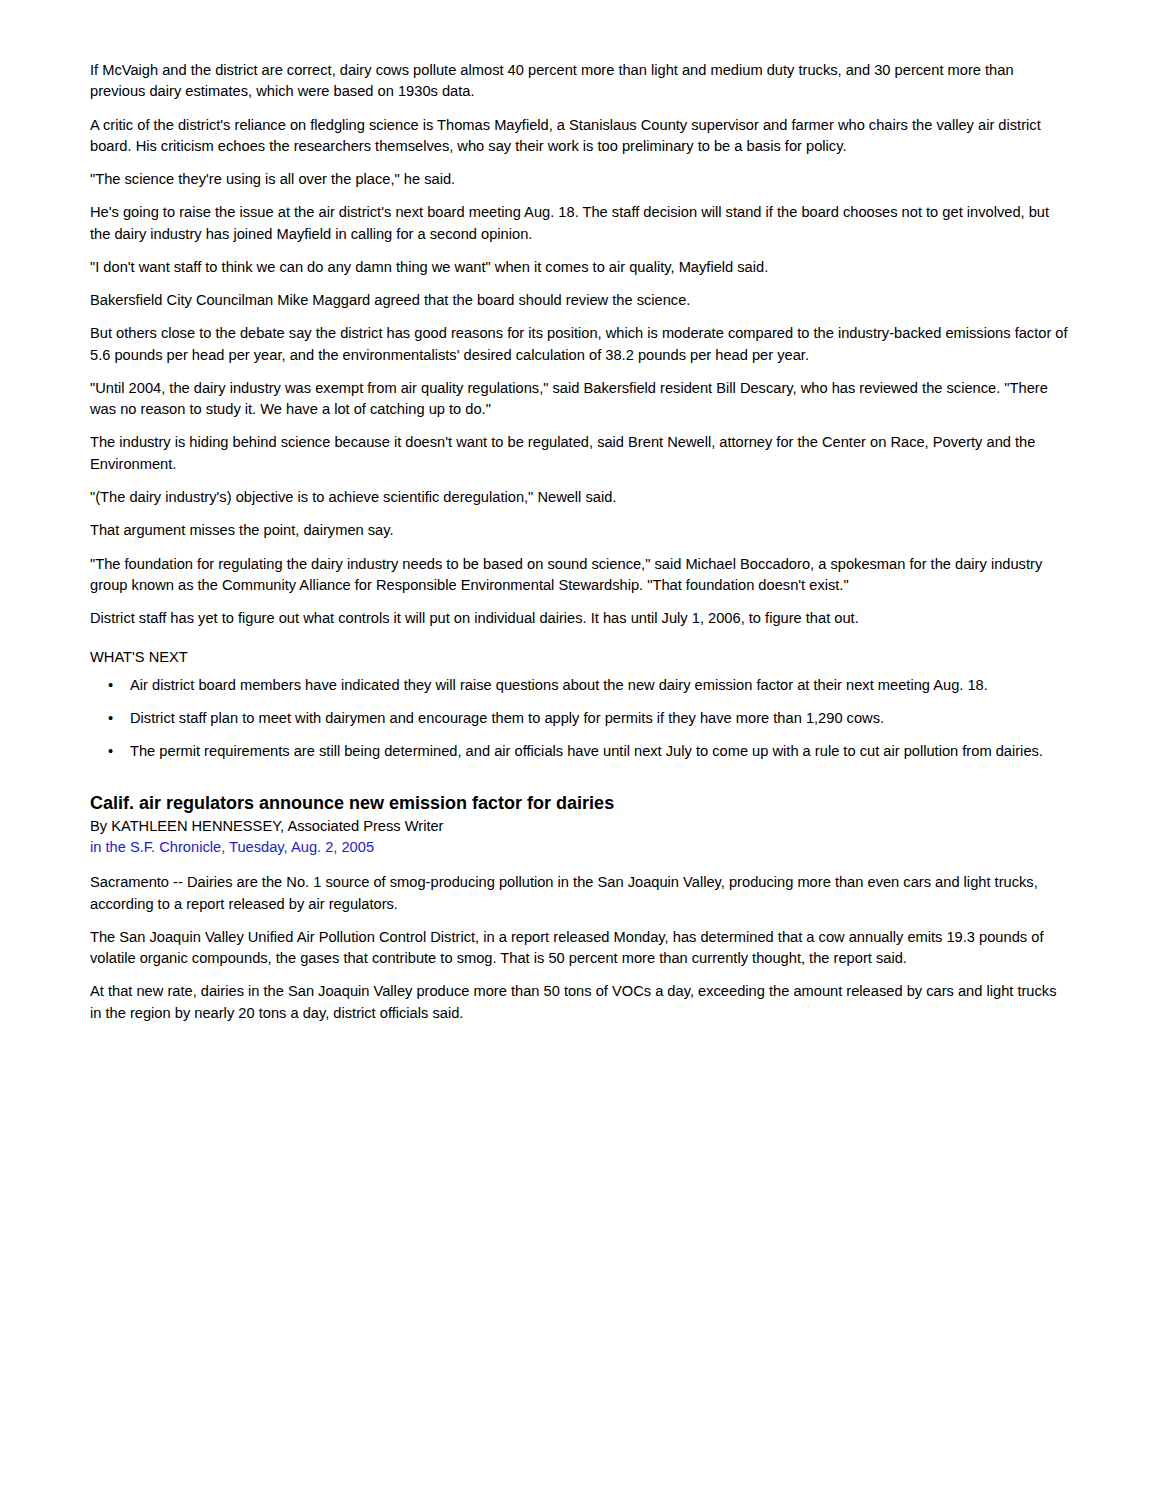If McVaigh and the district are correct, dairy cows pollute almost 40 percent more than light and medium duty trucks, and 30 percent more than previous dairy estimates, which were based on 1930s data.
A critic of the district's reliance on fledgling science is Thomas Mayfield, a Stanislaus County supervisor and farmer who chairs the valley air district board. His criticism echoes the researchers themselves, who say their work is too preliminary to be a basis for policy.
"The science they're using is all over the place," he said.
He's going to raise the issue at the air district's next board meeting Aug. 18. The staff decision will stand if the board chooses not to get involved, but the dairy industry has joined Mayfield in calling for a second opinion.
"I don't want staff to think we can do any damn thing we want" when it comes to air quality, Mayfield said.
Bakersfield City Councilman Mike Maggard agreed that the board should review the science.
But others close to the debate say the district has good reasons for its position, which is moderate compared to the industry-backed emissions factor of 5.6 pounds per head per year, and the environmentalists' desired calculation of 38.2 pounds per head per year.
"Until 2004, the dairy industry was exempt from air quality regulations," said Bakersfield resident Bill Descary, who has reviewed the science. "There was no reason to study it. We have a lot of catching up to do."
The industry is hiding behind science because it doesn't want to be regulated, said Brent Newell, attorney for the Center on Race, Poverty and the Environment.
"(The dairy industry's) objective is to achieve scientific deregulation," Newell said.
That argument misses the point, dairymen say.
"The foundation for regulating the dairy industry needs to be based on sound science," said Michael Boccadoro, a spokesman for the dairy industry group known as the Community Alliance for Responsible Environmental Stewardship. "That foundation doesn't exist."
District staff has yet to figure out what controls it will put on individual dairies. It has until July 1, 2006, to figure that out.
WHAT'S NEXT
Air district board members have indicated they will raise questions about the new dairy emission factor at their next meeting Aug. 18.
District staff plan to meet with dairymen and encourage them to apply for permits if they have more than 1,290 cows.
The permit requirements are still being determined, and air officials have until next July to come up with a rule to cut air pollution from dairies.
Calif. air regulators announce new emission factor for dairies
By KATHLEEN HENNESSEY, Associated Press Writer
in the S.F. Chronicle, Tuesday, Aug. 2, 2005
Sacramento -- Dairies are the No. 1 source of smog-producing pollution in the San Joaquin Valley, producing more than even cars and light trucks, according to a report released by air regulators.
The San Joaquin Valley Unified Air Pollution Control District, in a report released Monday, has determined that a cow annually emits 19.3 pounds of volatile organic compounds, the gases that contribute to smog. That is 50 percent more than currently thought, the report said.
At that new rate, dairies in the San Joaquin Valley produce more than 50 tons of VOCs a day, exceeding the amount released by cars and light trucks in the region by nearly 20 tons a day, district officials said.